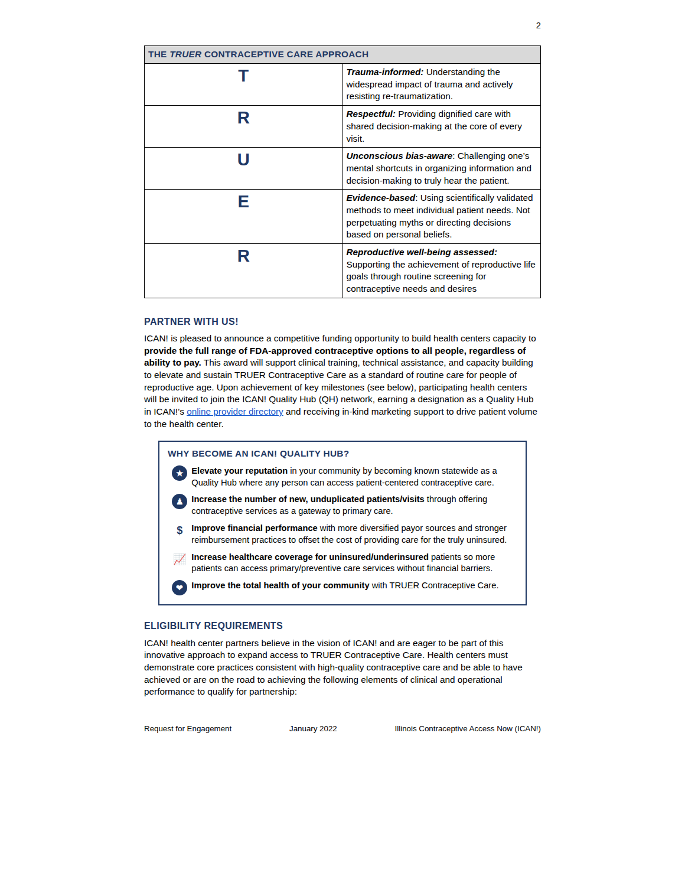2
| THE TRUER CONTRACEPTIVE CARE APPROACH |
| --- |
| T | Trauma-informed: Understanding the widespread impact of trauma and actively resisting re-traumatization. |
| R | Respectful: Providing dignified care with shared decision-making at the core of every visit. |
| U | Unconscious bias-aware : Challenging one’s mental shortcuts in organizing information and decision-making to truly hear the patient. |
| E | Evidence-based : Using scientifically validated methods to meet individual patient needs. Not perpetuating myths or directing decisions based on personal beliefs. |
| R | Reproductive well-being assessed: Supporting the achievement of reproductive life goals through routine screening for contraceptive needs and desires |
PARTNER WITH US!
ICAN! is pleased to announce a competitive funding opportunity to build health centers capacity to provide the full range of FDA-approved contraceptive options to all people, regardless of ability to pay. This award will support clinical training, technical assistance, and capacity building to elevate and sustain TRUER Contraceptive Care as a standard of routine care for people of reproductive age. Upon achievement of key milestones (see below), participating health centers will be invited to join the ICAN! Quality Hub (QH) network, earning a designation as a Quality Hub in ICAN!’s online provider directory and receiving in-kind marketing support to drive patient volume to the health center.
WHY BECOME AN ICAN! QUALITY HUB?
| ★ | Elevate your reputation in your community by becoming known statewide as a Quality Hub where any person can access patient-centered contraceptive care. |
| ♟ | Increase the number of new, unduplicated patients/visits through offering contraceptive services as a gateway to primary care. |
| $ | Improve financial performance with more diversified payor sources and stronger reimbursement practices to offset the cost of providing care for the truly uninsured. |
| 📈 | Increase healthcare coverage for uninsured/underinsured patients so more patients can access primary/preventive care services without financial barriers. |
| ❤ | Improve the total health of your community with TRUER Contraceptive Care. |
ELIGIBILITY REQUIREMENTS
ICAN! health center partners believe in the vision of ICAN! and are eager to be part of this innovative approach to expand access to TRUER Contraceptive Care. Health centers must demonstrate core practices consistent with high-quality contraceptive care and be able to have achieved or are on the road to achieving the following elements of clinical and operational performance to qualify for partnership:
Request for Engagement January 2022 Illinois Contraceptive Access Now (ICAN!)